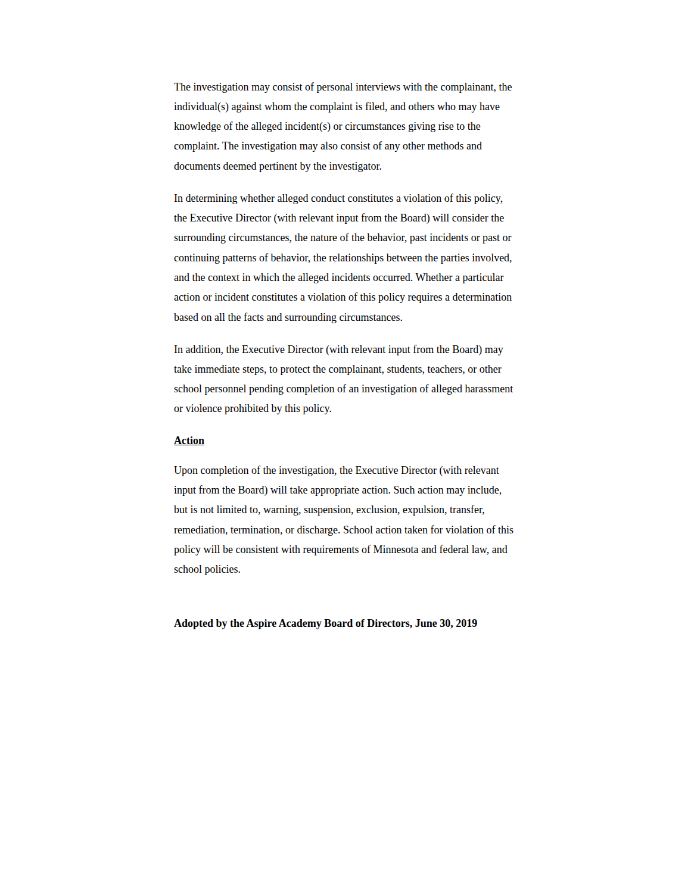The investigation may consist of personal interviews with the complainant, the individual(s) against whom the complaint is filed, and others who may have knowledge of the alleged incident(s) or circumstances giving rise to the complaint. The investigation may also consist of any other methods and documents deemed pertinent by the investigator.
In determining whether alleged conduct constitutes a violation of this policy, the Executive Director (with relevant input from the Board) will consider the surrounding circumstances, the nature of the behavior, past incidents or past or continuing patterns of behavior, the relationships between the parties involved, and the context in which the alleged incidents occurred. Whether a particular action or incident constitutes a violation of this policy requires a determination based on all the facts and surrounding circumstances.
In addition, the Executive Director (with relevant input from the Board) may take immediate steps, to protect the complainant, students, teachers, or other school personnel pending completion of an investigation of alleged harassment or violence prohibited by this policy.
Action
Upon completion of the investigation, the Executive Director (with relevant input from the Board) will take appropriate action. Such action may include, but is not limited to, warning, suspension, exclusion, expulsion, transfer, remediation, termination, or discharge. School action taken for violation of this policy will be consistent with requirements of Minnesota and federal law, and school policies.
Adopted by the Aspire Academy Board of Directors, June 30, 2019